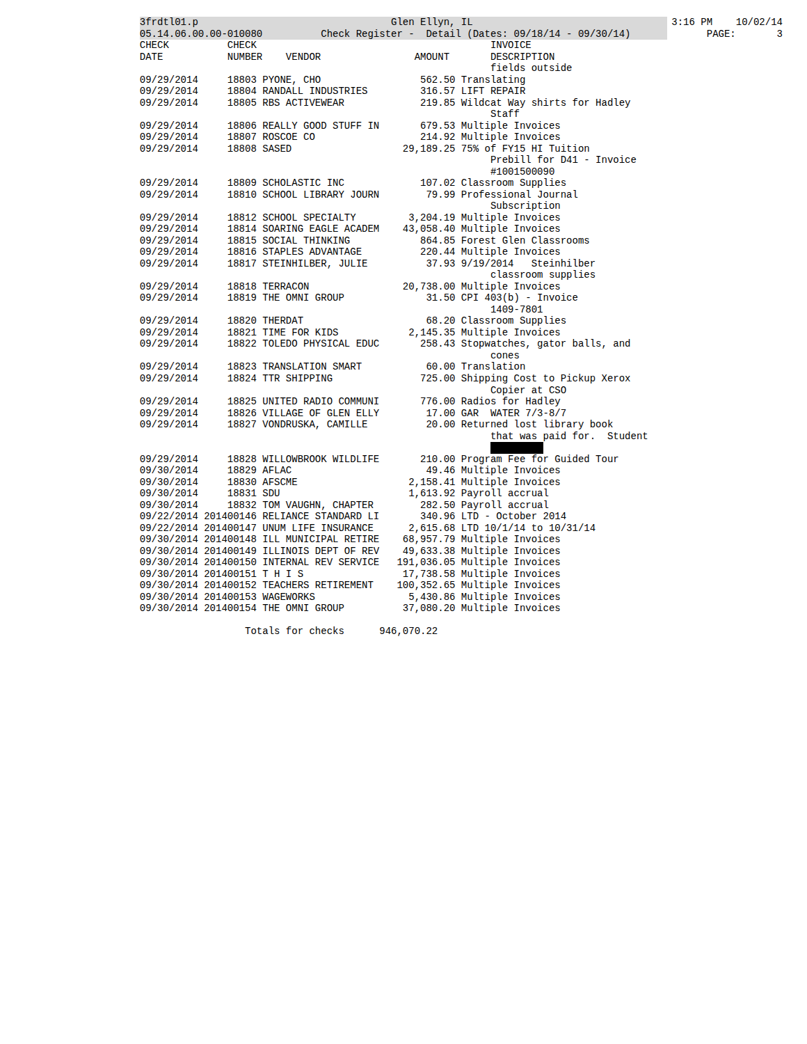3frdtl01.p                                 Glen Ellyn, IL                                  3:16 PM    10/02/14
05.14.06.00.00-010080          Check Register -  Detail (Dates: 09/18/14 - 09/30/14)             PAGE:       3
CHECK          CHECK                                        INVOICE
DATE           NUMBER    VENDOR                AMOUNT       DESCRIPTION
                                                            fields outside
09/29/2014     18803 PYONE, CHO                 562.50 Translating
09/29/2014     18804 RANDALL INDUSTRIES         316.57 LIFT REPAIR
09/29/2014     18805 RBS ACTIVEWEAR             219.85 Wildcat Way shirts for Hadley
                                                            Staff
09/29/2014     18806 REALLY GOOD STUFF IN       679.53 Multiple Invoices
09/29/2014     18807 ROSCOE CO                  214.92 Multiple Invoices
09/29/2014     18808 SASED                   29,189.25 75% of FY15 HI Tuition
                                                            Prebill for D41 - Invoice
                                                            #1001500090
09/29/2014     18809 SCHOLASTIC INC             107.02 Classroom Supplies
09/29/2014     18810 SCHOOL LIBRARY JOURN        79.99 Professional Journal
                                                            Subscription
09/29/2014     18812 SCHOOL SPECIALTY         3,204.19 Multiple Invoices
09/29/2014     18814 SOARING EAGLE ACADEM    43,058.40 Multiple Invoices
09/29/2014     18815 SOCIAL THINKING            864.85 Forest Glen Classrooms
09/29/2014     18816 STAPLES ADVANTAGE          220.44 Multiple Invoices
09/29/2014     18817 STEINHILBER, JULIE          37.93 9/19/2014   Steinhilber
                                                            classroom supplies
09/29/2014     18818 TERRACON                20,738.00 Multiple Invoices
09/29/2014     18819 THE OMNI GROUP              31.50 CPI 403(b) - Invoice
                                                            1409-7801
09/29/2014     18820 THERDAT                     68.20 Classroom Supplies
09/29/2014     18821 TIME FOR KIDS            2,145.35 Multiple Invoices
09/29/2014     18822 TOLEDO PHYSICAL EDUC       258.43 Stopwatches, gator balls, and
                                                            cones
09/29/2014     18823 TRANSLATION SMART           60.00 Translation
09/29/2014     18824 TTR SHIPPING               725.00 Shipping Cost to Pickup Xerox
                                                            Copier at CSO
09/29/2014     18825 UNITED RADIO COMMUNI       776.00 Radios for Hadley
09/29/2014     18826 VILLAGE OF GLEN ELLY        17.00 GAR  WATER 7/3-8/7
09/29/2014     18827 VONDRUSKA, CAMILLE          20.00 Returned lost library book
                                                            that was paid for.  Student
                                                             
09/29/2014     18828 WILLOWBROOK WILDLIFE       210.00 Program Fee for Guided Tour
09/30/2014     18829 AFLAC                       49.46 Multiple Invoices
09/30/2014     18830 AFSCME                   2,158.41 Multiple Invoices
09/30/2014     18831 SDU                      1,613.92 Payroll accrual
09/30/2014     18832 TOM VAUGHN, CHAPTER        282.50 Payroll accrual
09/22/2014 201400146 RELIANCE STANDARD LI       340.96 LTD - October 2014
09/22/2014 201400147 UNUM LIFE INSURANCE      2,615.68 LTD 10/1/14 to 10/31/14
09/30/2014 201400148 ILL MUNICIPAL RETIRE    68,957.79 Multiple Invoices
09/30/2014 201400149 ILLINOIS DEPT OF REV    49,633.38 Multiple Invoices
09/30/2014 201400150 INTERNAL REV SERVICE   191,036.05 Multiple Invoices
09/30/2014 201400151 T H I S                 17,738.58 Multiple Invoices
09/30/2014 201400152 TEACHERS RETIREMENT    100,352.65 Multiple Invoices
09/30/2014 201400153 WAGEWORKS                5,430.86 Multiple Invoices
09/30/2014 201400154 THE OMNI GROUP          37,080.20 Multiple Invoices

                  Totals for checks      946,070.22